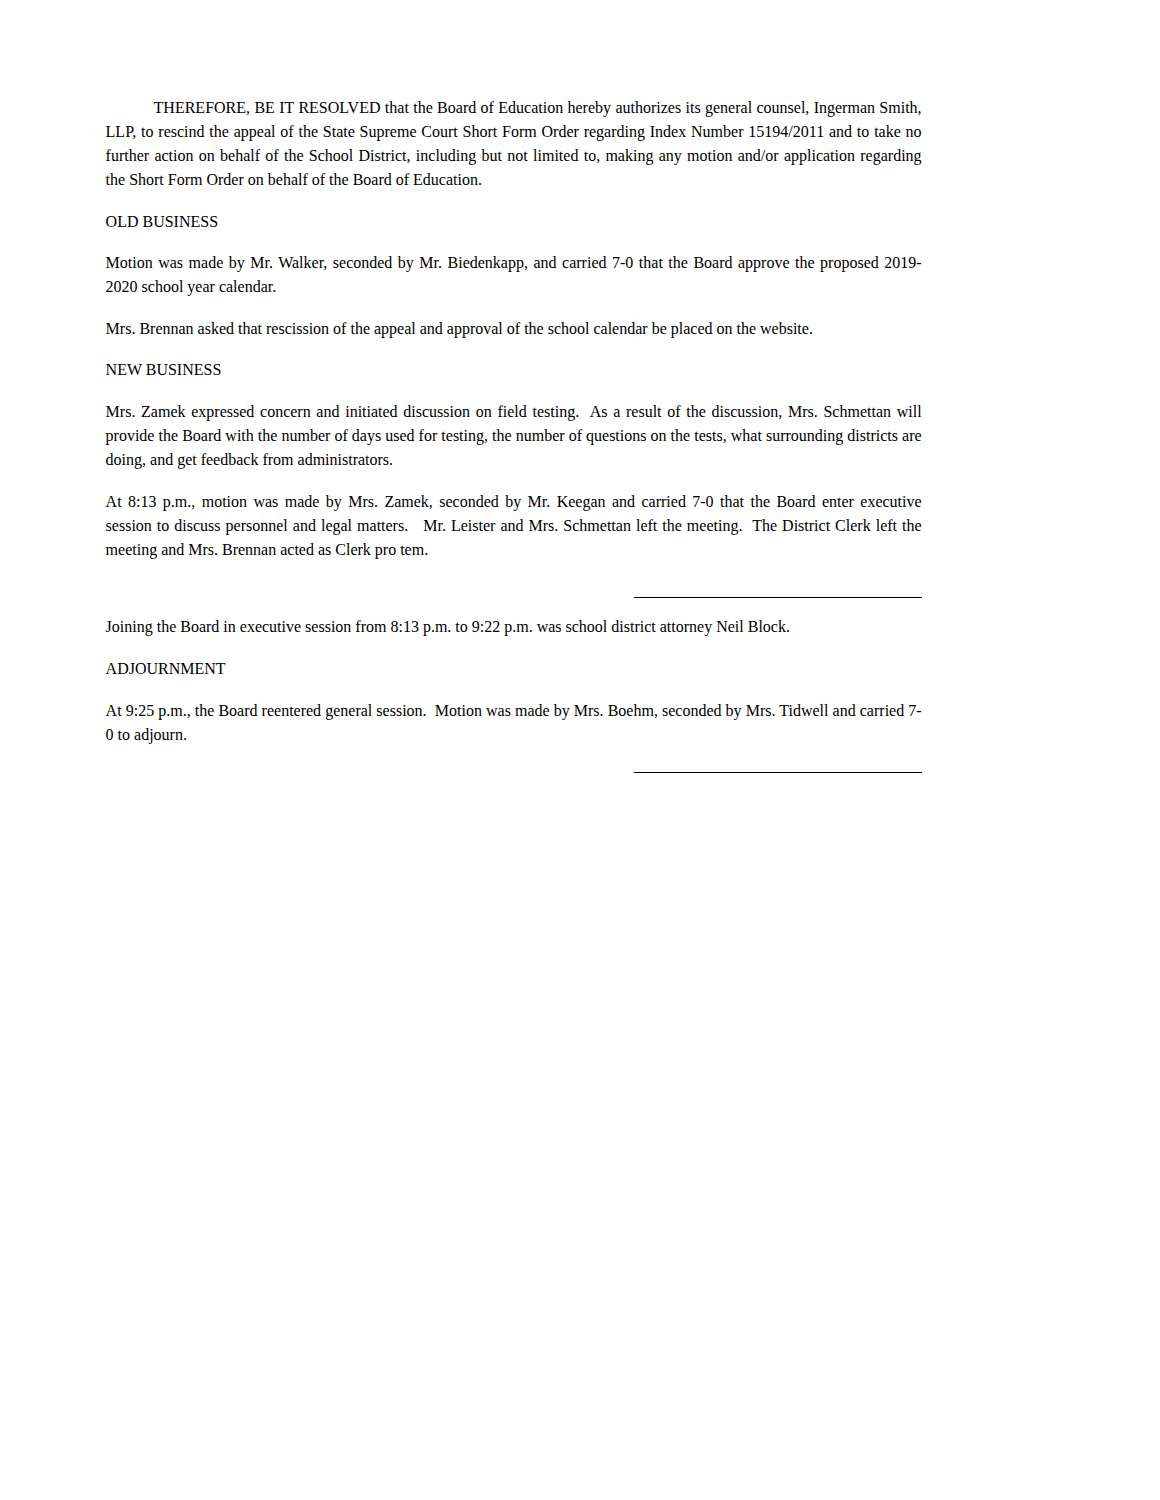THEREFORE, BE IT RESOLVED that the Board of Education hereby authorizes its general counsel, Ingerman Smith, LLP, to rescind the appeal of the State Supreme Court Short Form Order regarding Index Number 15194/2011 and to take no further action on behalf of the School District, including but not limited to, making any motion and/or application regarding the Short Form Order on behalf of the Board of Education.
Old Business
Motion was made by Mr. Walker, seconded by Mr. Biedenkapp, and carried 7-0 that the Board approve the proposed 2019-2020 school year calendar.
Mrs. Brennan asked that rescission of the appeal and approval of the school calendar be placed on the website.
New Business
Mrs. Zamek expressed concern and initiated discussion on field testing. As a result of the discussion, Mrs. Schmettan will provide the Board with the number of days used for testing, the number of questions on the tests, what surrounding districts are doing, and get feedback from administrators.
At 8:13 p.m., motion was made by Mrs. Zamek, seconded by Mr. Keegan and carried 7-0 that the Board enter executive session to discuss personnel and legal matters. Mr. Leister and Mrs. Schmettan left the meeting. The District Clerk left the meeting and Mrs. Brennan acted as Clerk pro tem.
Joining the Board in executive session from 8:13 p.m. to 9:22 p.m. was school district attorney Neil Block.
Adjournment
At 9:25 p.m., the Board reentered general session. Motion was made by Mrs. Boehm, seconded by Mrs. Tidwell and carried 7-0 to adjourn.